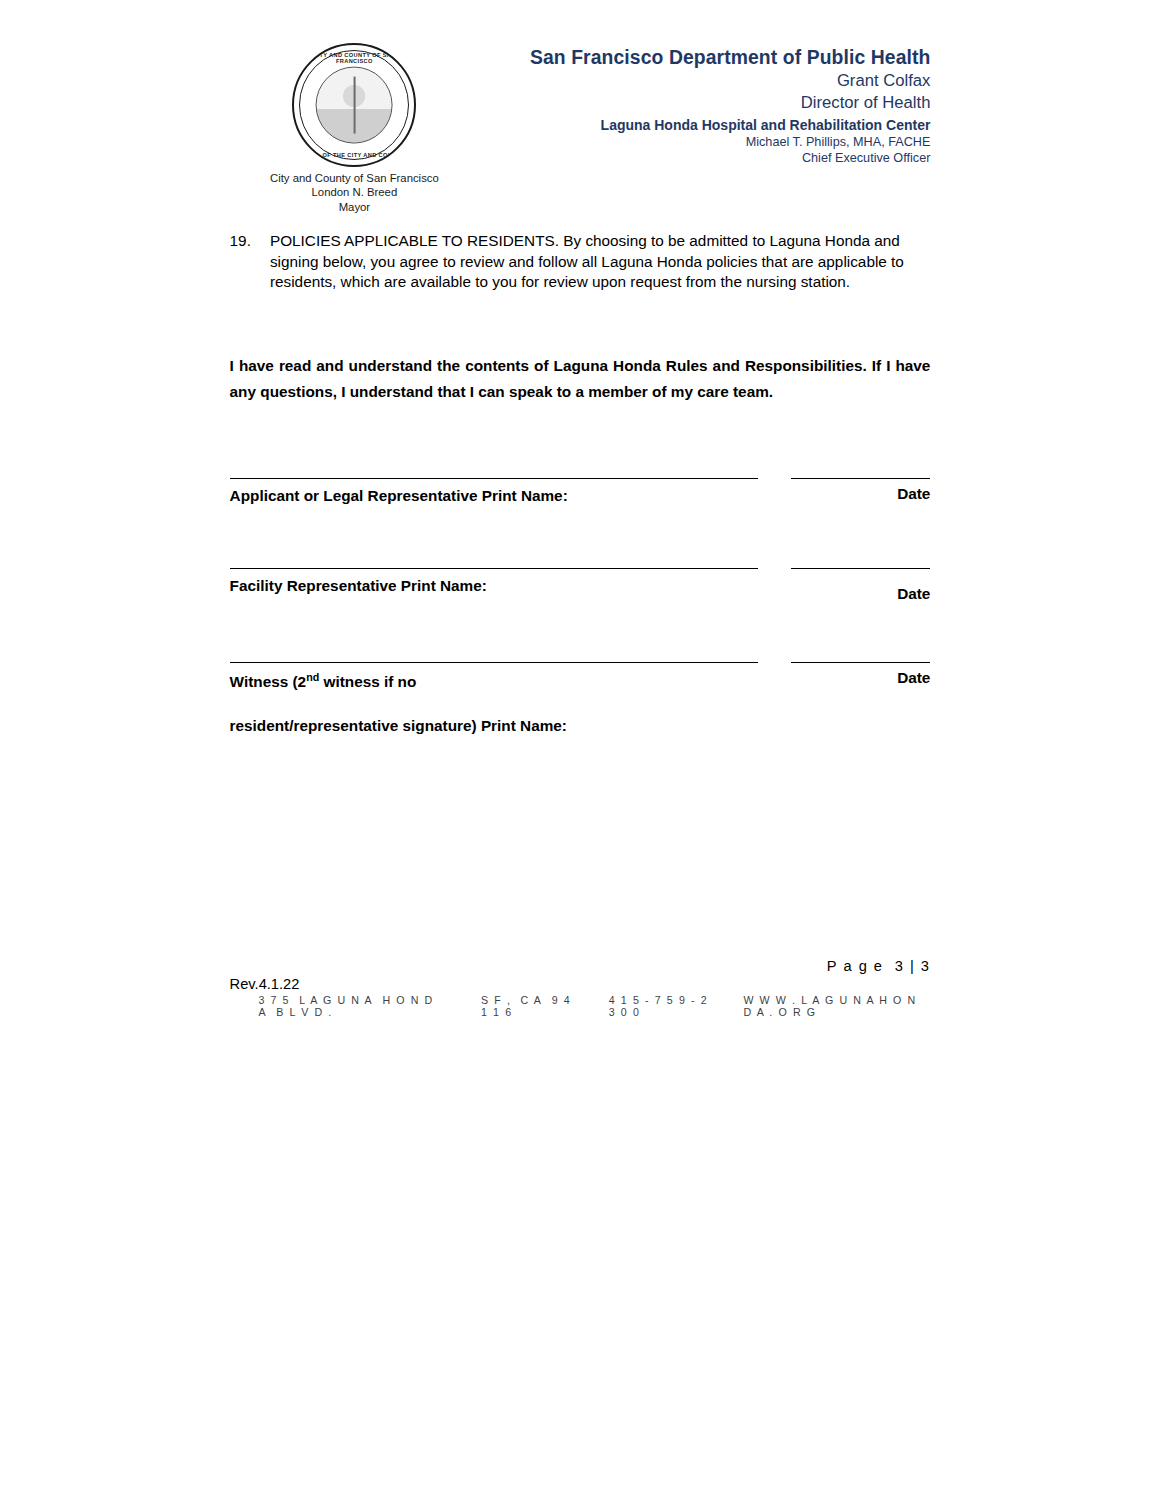CITY AND COUNTY OF SAN FRANCISCO
SEAL OF THE CITY AND COUNTY
City and County of San Francisco
London N. Breed
Mayor
San Francisco Department of Public Health
Grant Colfax
Director of Health
Laguna Honda Hospital and Rehabilitation Center
Michael T. Phillips, MHA, FACHE
Chief Executive Officer
19.
POLICIES APPLICABLE TO RESIDENTS. By choosing to be admitted to Laguna Honda and signing below, you agree to review and follow all Laguna Honda policies that are applicable to residents, which are available to you for review upon request from the nursing station.
I have read and understand the contents of Laguna Honda Rules and Responsibilities. If I have any questions, I understand that I can speak to a member of my care team.
Applicant or Legal Representative Print Name:
Date
Facility Representative Print Name:
Date
Witness (2nd witness if no
resident/representative signature) Print Name:
Date
P a g e 3 | 3
Rev.4.1.22
3 7 5 L A G U N A H O N D A B L V D . S F , C A 9 4 1 1 6 4 1 5 - 7 5 9 - 2 3 0 0 W W W . L A G U N A H O N D A . O R G